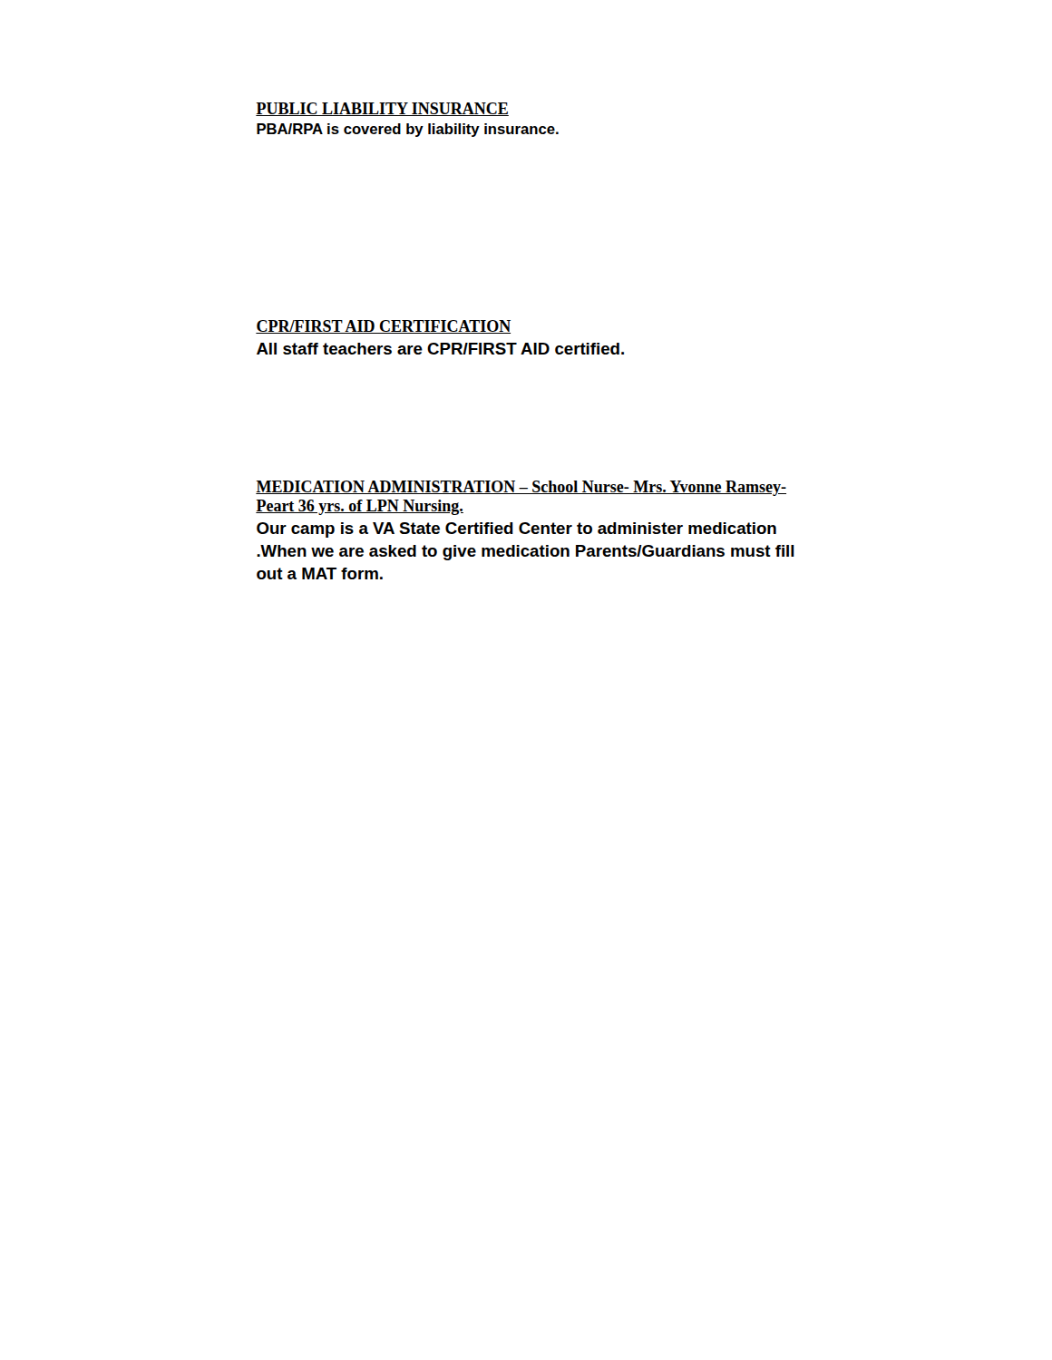PUBLIC LIABILITY INSURANCE
PBA/RPA is covered by liability insurance.
CPR/FIRST AID CERTIFICATION
All staff teachers are CPR/FIRST AID certified.
MEDICATION ADMINISTRATION – School Nurse- Mrs. Yvonne Ramsey-Peart 36 yrs. of LPN Nursing.
Our camp is a VA State Certified Center to administer medication .When we are asked to give medication Parents/Guardians must fill out a MAT form.